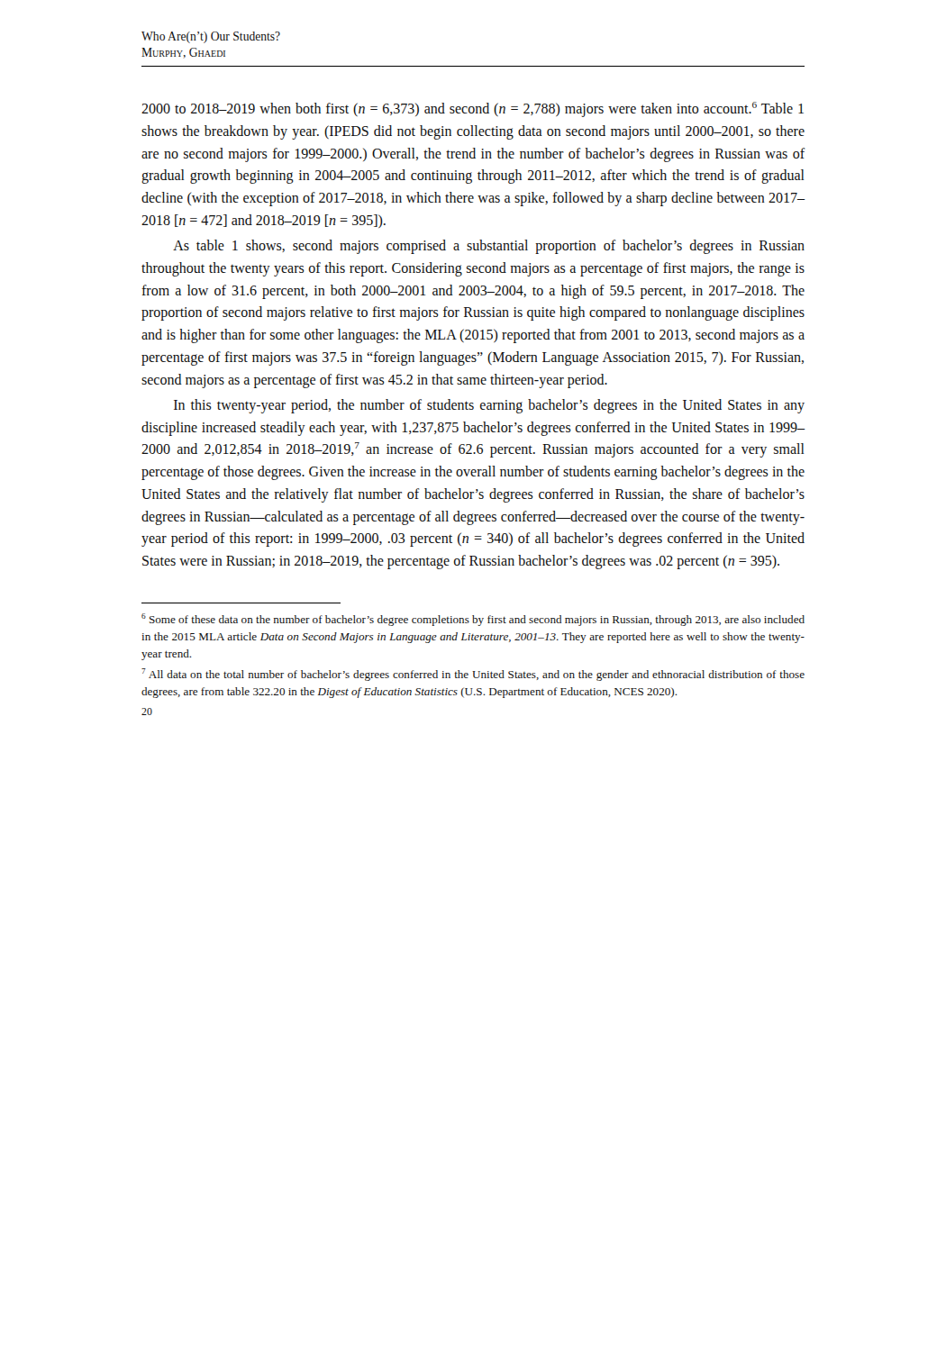Who Are(n’t) Our Students? Murphy, Ghaedi
2000 to 2018–2019 when both first (n = 6,373) and second (n = 2,788) majors were taken into account.6 Table 1 shows the breakdown by year. (IPEDS did not begin collecting data on second majors until 2000–2001, so there are no second majors for 1999–2000.) Overall, the trend in the number of bachelor’s degrees in Russian was of gradual growth beginning in 2004–2005 and continuing through 2011–2012, after which the trend is of gradual decline (with the exception of 2017–2018, in which there was a spike, followed by a sharp decline between 2017–2018 [n = 472] and 2018–2019 [n = 395]).
As table 1 shows, second majors comprised a substantial proportion of bachelor’s degrees in Russian throughout the twenty years of this report. Considering second majors as a percentage of first majors, the range is from a low of 31.6 percent, in both 2000–2001 and 2003–2004, to a high of 59.5 percent, in 2017–2018. The proportion of second majors relative to first majors for Russian is quite high compared to nonlanguage disciplines and is higher than for some other languages: the MLA (2015) reported that from 2001 to 2013, second majors as a percentage of first majors was 37.5 in “foreign languages” (Modern Language Association 2015, 7). For Russian, second majors as a percentage of first was 45.2 in that same thirteen-year period.
In this twenty-year period, the number of students earning bachelor’s degrees in the United States in any discipline increased steadily each year, with 1,237,875 bachelor’s degrees conferred in the United States in 1999–2000 and 2,012,854 in 2018–2019,7 an increase of 62.6 percent. Russian majors accounted for a very small percentage of those degrees. Given the increase in the overall number of students earning bachelor’s degrees in the United States and the relatively flat number of bachelor’s degrees conferred in Russian, the share of bachelor’s degrees in Russian—calculated as a percentage of all degrees conferred—decreased over the course of the twenty-year period of this report: in 1999–2000, .03 percent (n = 340) of all bachelor’s degrees conferred in the United States were in Russian; in 2018–2019, the percentage of Russian bachelor’s degrees was .02 percent (n = 395).
6 Some of these data on the number of bachelor’s degree completions by first and second majors in Russian, through 2013, are also included in the 2015 MLA article Data on Second Majors in Language and Literature, 2001–13. They are reported here as well to show the twenty-year trend.
7 All data on the total number of bachelor’s degrees conferred in the United States, and on the gender and ethnoracial distribution of those degrees, are from table 322.20 in the Digest of Education Statistics (U.S. Department of Education, NCES 2020).
20